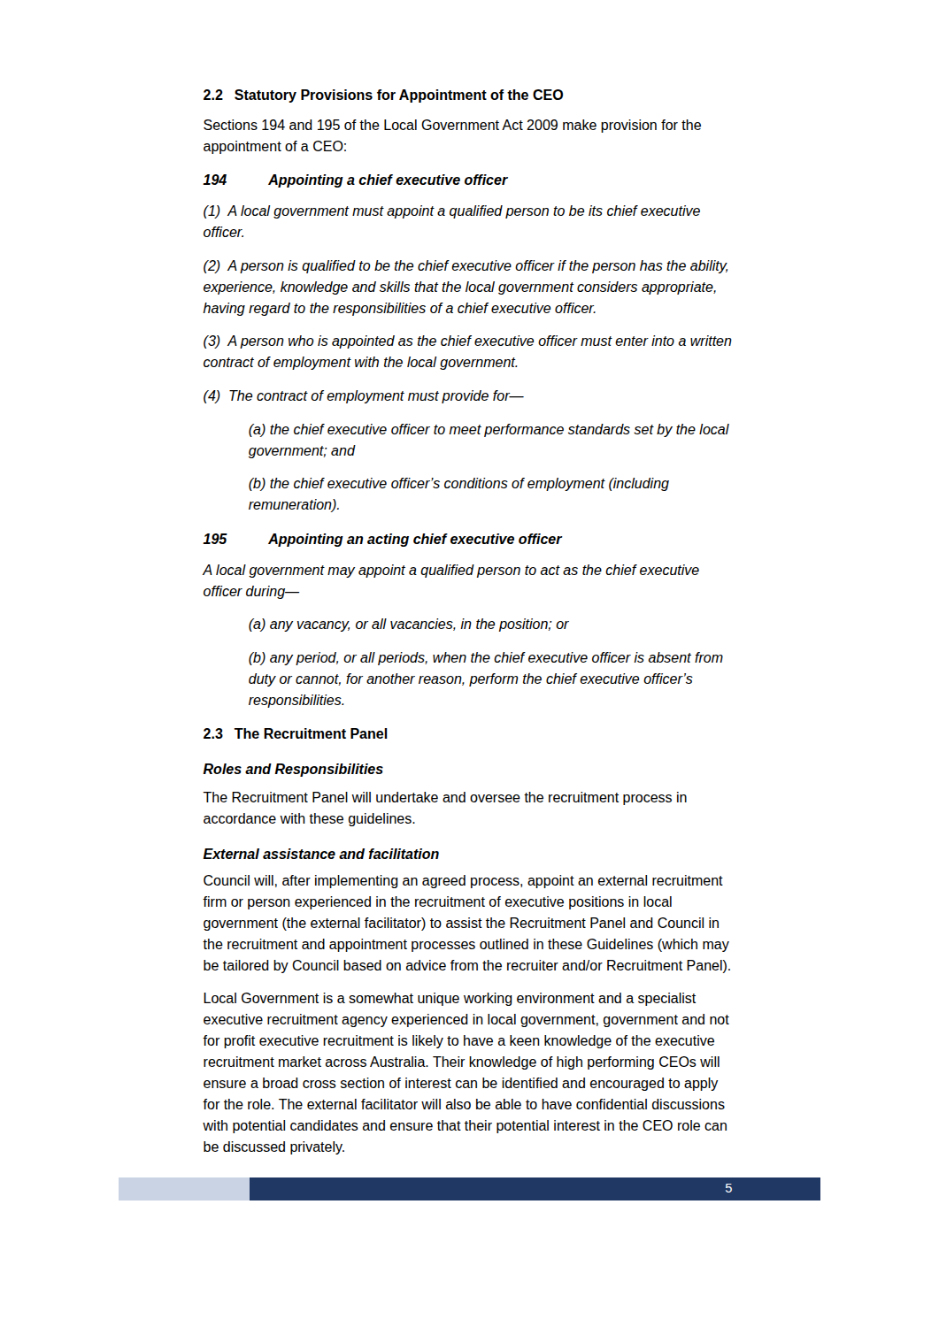2.2 Statutory Provisions for Appointment of the CEO
Sections 194 and 195 of the Local Government Act 2009 make provision for the appointment of a CEO:
194 Appointing a chief executive officer
(1) A local government must appoint a qualified person to be its chief executive officer.
(2) A person is qualified to be the chief executive officer if the person has the ability, experience, knowledge and skills that the local government considers appropriate, having regard to the responsibilities of a chief executive officer.
(3) A person who is appointed as the chief executive officer must enter into a written contract of employment with the local government.
(4) The contract of employment must provide for—
(a) the chief executive officer to meet performance standards set by the local government; and
(b) the chief executive officer’s conditions of employment (including remuneration).
195 Appointing an acting chief executive officer
A local government may appoint a qualified person to act as the chief executive officer during—
(a) any vacancy, or all vacancies, in the position; or
(b) any period, or all periods, when the chief executive officer is absent from duty or cannot, for another reason, perform the chief executive officer’s responsibilities.
2.3 The Recruitment Panel
Roles and Responsibilities
The Recruitment Panel will undertake and oversee the recruitment process in accordance with these guidelines.
External assistance and facilitation
Council will, after implementing an agreed process, appoint an external recruitment firm or person experienced in the recruitment of executive positions in local government (the external facilitator) to assist the Recruitment Panel and Council in the recruitment and appointment processes outlined in these Guidelines (which may be tailored by Council based on advice from the recruiter and/or Recruitment Panel).
Local Government is a somewhat unique working environment and a specialist executive recruitment agency experienced in local government, government and not for profit executive recruitment is likely to have a keen knowledge of the executive recruitment market across Australia. Their knowledge of high performing CEOs will ensure a broad cross section of interest can be identified and encouraged to apply for the role. The external facilitator will also be able to have confidential discussions with potential candidates and ensure that their potential interest in the CEO role can be discussed privately.
5